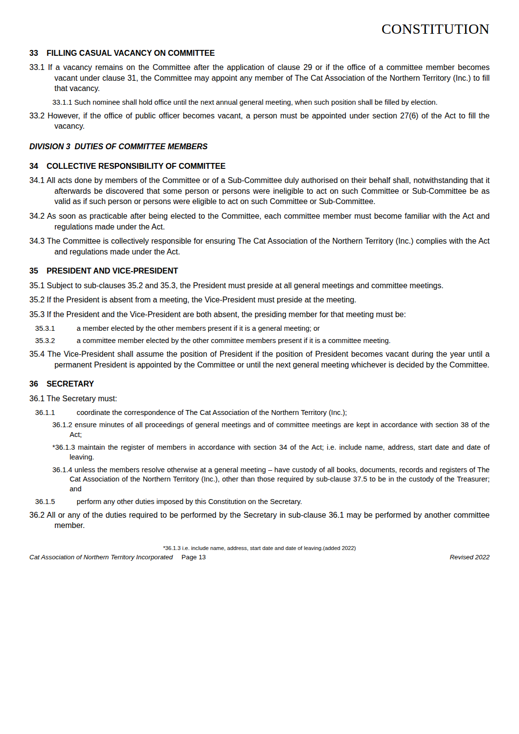CONSTITUTION
33 FILLING CASUAL VACANCY ON COMMITTEE
33.1 If a vacancy remains on the Committee after the application of clause 29 or if the office of a committee member becomes vacant under clause 31, the Committee may appoint any member of The Cat Association of the Northern Territory (Inc.) to fill that vacancy.
33.1.1 Such nominee shall hold office until the next annual general meeting, when such position shall be filled by election.
33.2 However, if the office of public officer becomes vacant, a person must be appointed under section 27(6) of the Act to fill the vacancy.
DIVISION 3 DUTIES OF COMMITTEE MEMBERS
34 COLLECTIVE RESPONSIBILITY OF COMMITTEE
34.1 All acts done by members of the Committee or of a Sub-Committee duly authorised on their behalf shall, notwithstanding that it afterwards be discovered that some person or persons were ineligible to act on such Committee or Sub-Committee be as valid as if such person or persons were eligible to act on such Committee or Sub-Committee.
34.2 As soon as practicable after being elected to the Committee, each committee member must become familiar with the Act and regulations made under the Act.
34.3 The Committee is collectively responsible for ensuring The Cat Association of the Northern Territory (Inc.) complies with the Act and regulations made under the Act.
35 PRESIDENT AND VICE-PRESIDENT
35.1 Subject to sub-clauses 35.2 and 35.3, the President must preside at all general meetings and committee meetings.
35.2 If the President is absent from a meeting, the Vice-President must preside at the meeting.
35.3 If the President and the Vice-President are both absent, the presiding member for that meeting must be:
35.3.1a member elected by the other members present if it is a general meeting; or
35.3.2a committee member elected by the other committee members present if it is a committee meeting.
35.4 The Vice-President shall assume the position of President if the position of President becomes vacant during the year until a permanent President is appointed by the Committee or until the next general meeting whichever is decided by the Committee.
36 SECRETARY
36.1 The Secretary must:
36.1.1coordinate the correspondence of The Cat Association of the Northern Territory (Inc.);
36.1.2 ensure minutes of all proceedings of general meetings and of committee meetings are kept in accordance with section 38 of the Act;
*36.1.3 maintain the register of members in accordance with section 34 of the Act; i.e. include name, address, start date and date of leaving.
36.1.4 unless the members resolve otherwise at a general meeting – have custody of all books, documents, records and registers of The Cat Association of the Northern Territory (Inc.), other than those required by sub-clause 37.5 to be in the custody of the Treasurer; and
36.1.5perform any other duties imposed by this Constitution on the Secretary.
36.2 All or any of the duties required to be performed by the Secretary in sub-clause 36.1 may be performed by another committee member.
*36.1.3 i.e. include name, address, start date and date of leaving.(added 2022)
Cat Association of Northern Territory IncorporatedPage 13
Revised 2022